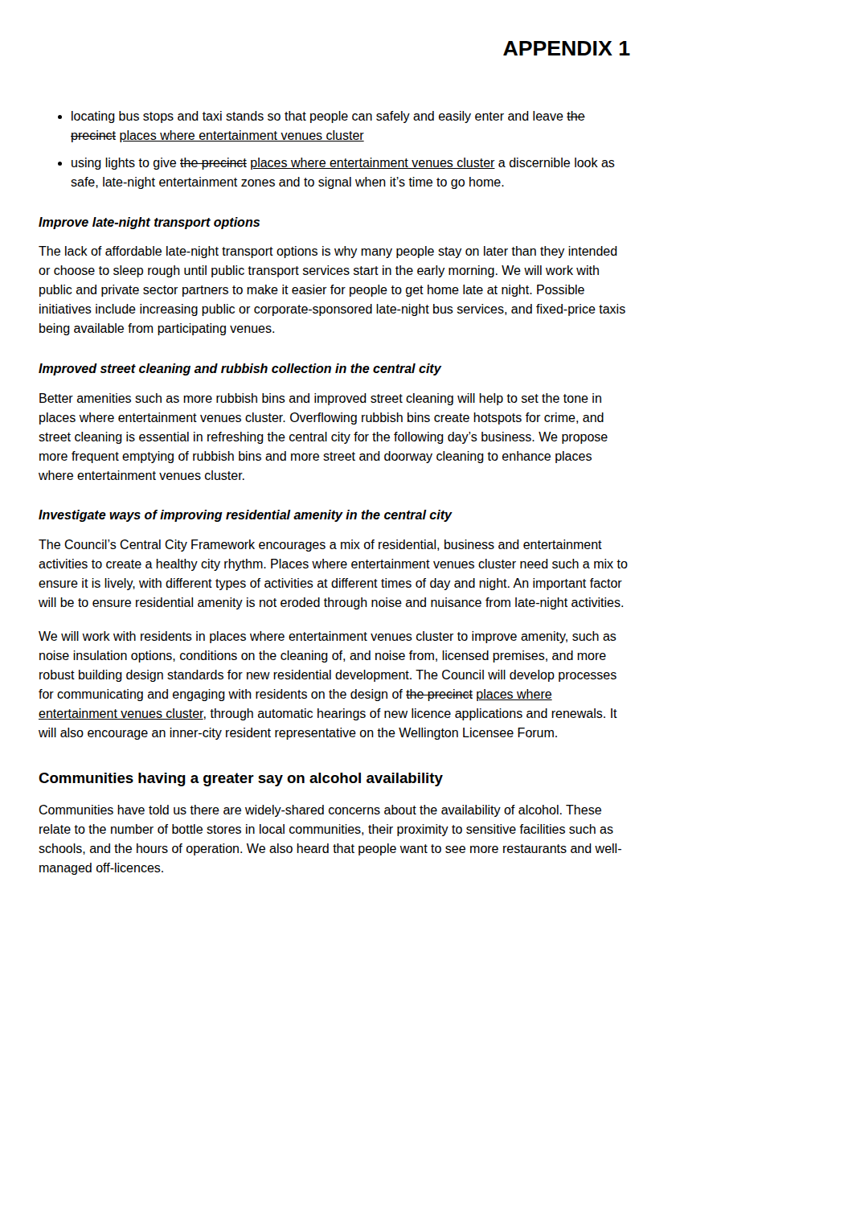APPENDIX 1
locating bus stops and taxi stands so that people can safely and easily enter and leave the precinct places where entertainment venues cluster
using lights to give the precinct places where entertainment venues cluster a discernible look as safe, late-night entertainment zones and to signal when it’s time to go home.
Improve late-night transport options
The lack of affordable late-night transport options is why many people stay on later than they intended or choose to sleep rough until public transport services start in the early morning. We will work with public and private sector partners to make it easier for people to get home late at night. Possible initiatives include increasing public or corporate-sponsored late-night bus services, and fixed-price taxis being available from participating venues.
Improved street cleaning and rubbish collection in the central city
Better amenities such as more rubbish bins and improved street cleaning will help to set the tone in places where entertainment venues cluster. Overflowing rubbish bins create hotspots for crime, and street cleaning is essential in refreshing the central city for the following day’s business. We propose more frequent emptying of rubbish bins and more street and doorway cleaning to enhance places where entertainment venues cluster.
Investigate ways of improving residential amenity in the central city
The Council’s Central City Framework encourages a mix of residential, business and entertainment activities to create a healthy city rhythm. Places where entertainment venues cluster need such a mix to ensure it is lively, with different types of activities at different times of day and night. An important factor will be to ensure residential amenity is not eroded through noise and nuisance from late-night activities.
We will work with residents in places where entertainment venues cluster to improve amenity, such as noise insulation options, conditions on the cleaning of, and noise from, licensed premises, and more robust building design standards for new residential development. The Council will develop processes for communicating and engaging with residents on the design of the precinct places where entertainment venues cluster, through automatic hearings of new licence applications and renewals. It will also encourage an inner-city resident representative on the Wellington Licensee Forum.
Communities having a greater say on alcohol availability
Communities have told us there are widely-shared concerns about the availability of alcohol. These relate to the number of bottle stores in local communities, their proximity to sensitive facilities such as schools, and the hours of operation. We also heard that people want to see more restaurants and well-managed off-licences.